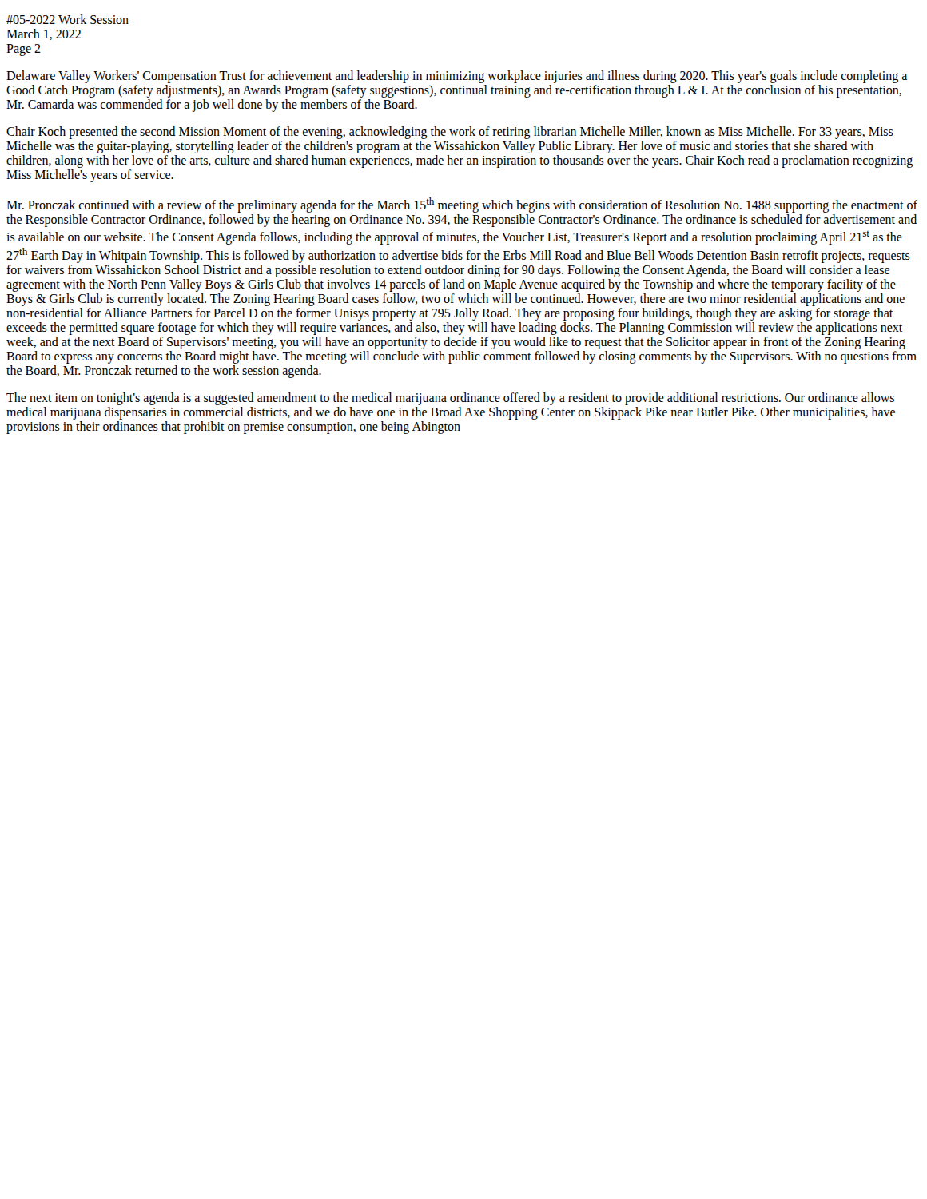#05-2022 Work Session
March 1, 2022
Page 2
Delaware Valley Workers' Compensation Trust for achievement and leadership in minimizing workplace injuries and illness during 2020. This year's goals include completing a Good Catch Program (safety adjustments), an Awards Program (safety suggestions), continual training and re-certification through L & I. At the conclusion of his presentation, Mr. Camarda was commended for a job well done by the members of the Board.
Chair Koch presented the second Mission Moment of the evening, acknowledging the work of retiring librarian Michelle Miller, known as Miss Michelle. For 33 years, Miss Michelle was the guitar-playing, storytelling leader of the children's program at the Wissahickon Valley Public Library. Her love of music and stories that she shared with children, along with her love of the arts, culture and shared human experiences, made her an inspiration to thousands over the years. Chair Koch read a proclamation recognizing Miss Michelle's years of service.
Mr. Pronczak continued with a review of the preliminary agenda for the March 15th meeting which begins with consideration of Resolution No. 1488 supporting the enactment of the Responsible Contractor Ordinance, followed by the hearing on Ordinance No. 394, the Responsible Contractor's Ordinance. The ordinance is scheduled for advertisement and is available on our website. The Consent Agenda follows, including the approval of minutes, the Voucher List, Treasurer's Report and a resolution proclaiming April 21st as the 27th Earth Day in Whitpain Township. This is followed by authorization to advertise bids for the Erbs Mill Road and Blue Bell Woods Detention Basin retrofit projects, requests for waivers from Wissahickon School District and a possible resolution to extend outdoor dining for 90 days. Following the Consent Agenda, the Board will consider a lease agreement with the North Penn Valley Boys & Girls Club that involves 14 parcels of land on Maple Avenue acquired by the Township and where the temporary facility of the Boys & Girls Club is currently located. The Zoning Hearing Board cases follow, two of which will be continued. However, there are two minor residential applications and one non-residential for Alliance Partners for Parcel D on the former Unisys property at 795 Jolly Road. They are proposing four buildings, though they are asking for storage that exceeds the permitted square footage for which they will require variances, and also, they will have loading docks. The Planning Commission will review the applications next week, and at the next Board of Supervisors' meeting, you will have an opportunity to decide if you would like to request that the Solicitor appear in front of the Zoning Hearing Board to express any concerns the Board might have. The meeting will conclude with public comment followed by closing comments by the Supervisors. With no questions from the Board, Mr. Pronczak returned to the work session agenda.
The next item on tonight's agenda is a suggested amendment to the medical marijuana ordinance offered by a resident to provide additional restrictions. Our ordinance allows medical marijuana dispensaries in commercial districts, and we do have one in the Broad Axe Shopping Center on Skippack Pike near Butler Pike. Other municipalities, have provisions in their ordinances that prohibit on premise consumption, one being Abington